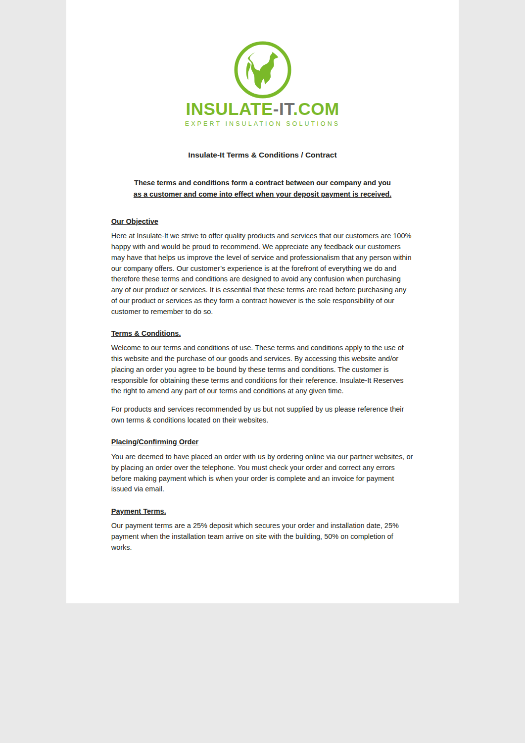INSULATE-IT.COM
EXPERT INSULATION SOLUTIONS
Insulate-It Terms & Conditions / Contract
These terms and conditions form a contract between our company and you as a customer and come into effect when your deposit payment is received.
Our Objective
Here at Insulate-It we strive to offer quality products and services that our customers are 100% happy with and would be proud to recommend. We appreciate any feedback our customers may have that helps us improve the level of service and professionalism that any person within our company offers. Our customer’s experience is at the forefront of everything we do and therefore these terms and conditions are designed to avoid any confusion when purchasing any of our product or services. It is essential that these terms are read before purchasing any of our product or services as they form a contract however is the sole responsibility of our customer to remember to do so.
Terms & Conditions.
Welcome to our terms and conditions of use. These terms and conditions apply to the use of this website and the purchase of our goods and services. By accessing this website and/or placing an order you agree to be bound by these terms and conditions. The customer is responsible for obtaining these terms and conditions for their reference. Insulate-It Reserves the right to amend any part of our terms and conditions at any given time.
For products and services recommended by us but not supplied by us please reference their own terms & conditions located on their websites.
Placing/Confirming Order
You are deemed to have placed an order with us by ordering online via our partner websites, or by placing an order over the telephone. You must check your order and correct any errors before making payment which is when your order is complete and an invoice for payment issued via email.
Payment Terms.
Our payment terms are a 25% deposit which secures your order and installation date, 25% payment when the installation team arrive on site with the building, 50% on completion of works.